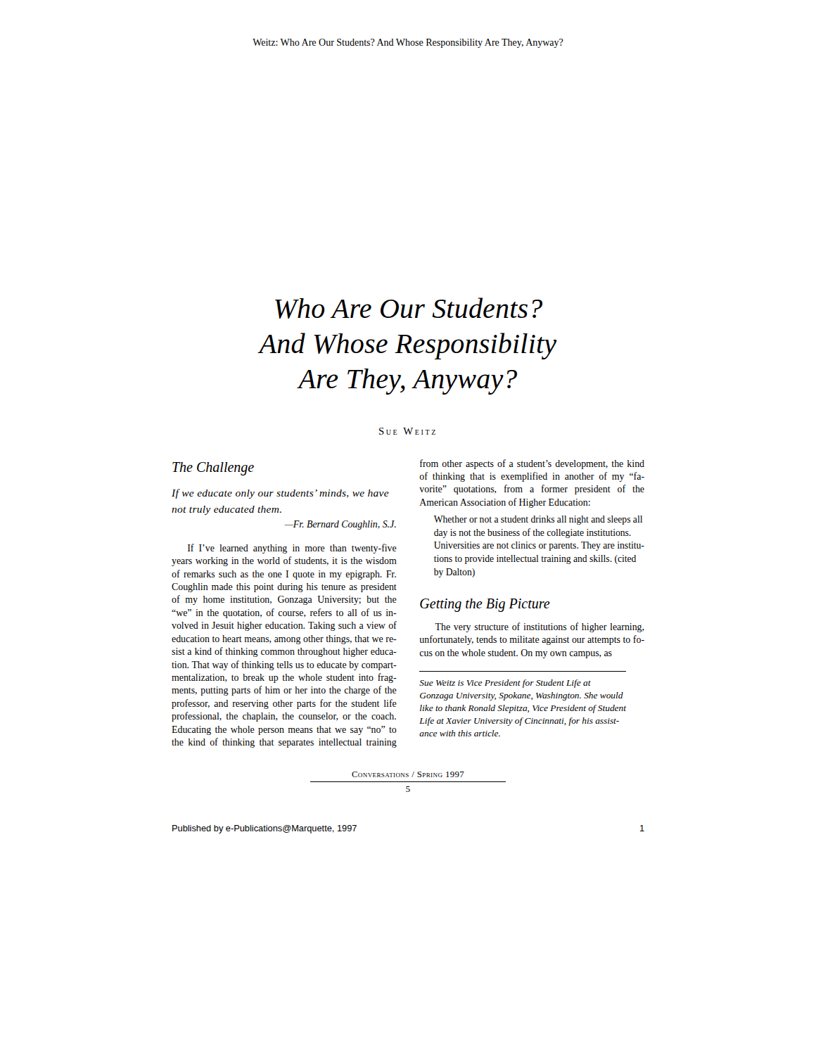Weitz: Who Are Our Students? And Whose Responsibility Are They, Anyway?
Who Are Our Students?
And Whose Responsibility
Are They, Anyway?
Sue Weitz
The Challenge
If we educate only our students’ minds, we have not truly educated them.
—Fr. Bernard Coughlin, S.J.
If I’ve learned anything in more than twenty-five years working in the world of students, it is the wisdom of remarks such as the one I quote in my epigraph. Fr. Coughlin made this point during his tenure as president of my home institution, Gonzaga University; but the “we” in the quotation, of course, refers to all of us involved in Jesuit higher education. Taking such a view of education to heart means, among other things, that we resist a kind of thinking common throughout higher education. That way of thinking tells us to educate by compartmentalization, to break up the whole student into fragments, putting parts of him or her into the charge of the professor, and reserving other parts for the student life professional, the chaplain, the counselor, or the coach. Educating the whole person means that we say “no” to the kind of thinking that separates intellectual training from other aspects of a student’s development, the kind of thinking that is exemplified in another of my “favorite” quotations, from a former president of the American Association of Higher Education:
Whether or not a student drinks all night and sleeps all day is not the business of the collegiate institutions. Universities are not clinics or parents. They are institutions to provide intellectual training and skills. (cited by Dalton)
Getting the Big Picture
The very structure of institutions of higher learning, unfortunately, tends to militate against our attempts to focus on the whole student. On my own campus, as
Sue Weitz is Vice President for Student Life at Gonzaga University, Spokane, Washington. She would like to thank Ronald Slepitza, Vice President of Student Life at Xavier University of Cincinnati, for his assistance with this article.
Conversations / Spring 1997
5
Published by e-Publications@Marquette, 1997 1